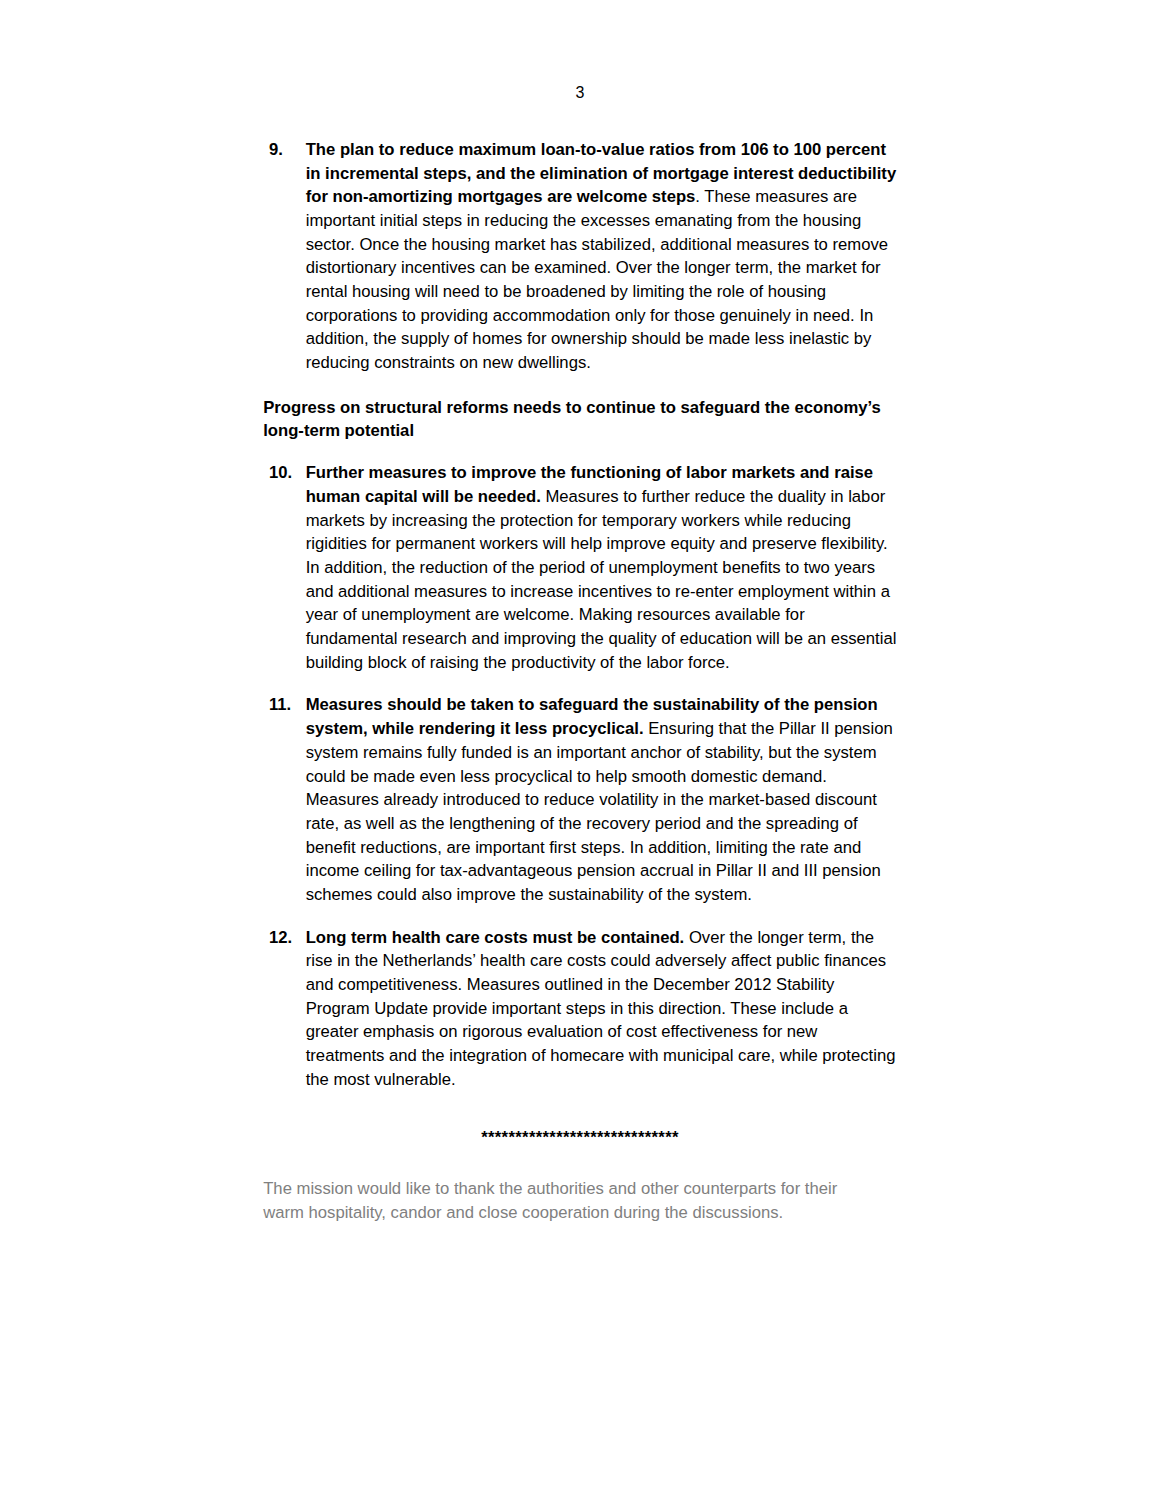3
9. The plan to reduce maximum loan-to-value ratios from 106 to 100 percent in incremental steps, and the elimination of mortgage interest deductibility for non-amortizing mortgages are welcome steps. These measures are important initial steps in reducing the excesses emanating from the housing sector. Once the housing market has stabilized, additional measures to remove distortionary incentives can be examined. Over the longer term, the market for rental housing will need to be broadened by limiting the role of housing corporations to providing accommodation only for those genuinely in need. In addition, the supply of homes for ownership should be made less inelastic by reducing constraints on new dwellings.
Progress on structural reforms needs to continue to safeguard the economy’s long-term potential
10. Further measures to improve the functioning of labor markets and raise human capital will be needed. Measures to further reduce the duality in labor markets by increasing the protection for temporary workers while reducing rigidities for permanent workers will help improve equity and preserve flexibility. In addition, the reduction of the period of unemployment benefits to two years and additional measures to increase incentives to re-enter employment within a year of unemployment are welcome. Making resources available for fundamental research and improving the quality of education will be an essential building block of raising the productivity of the labor force.
11. Measures should be taken to safeguard the sustainability of the pension system, while rendering it less procyclical. Ensuring that the Pillar II pension system remains fully funded is an important anchor of stability, but the system could be made even less procyclical to help smooth domestic demand. Measures already introduced to reduce volatility in the market-based discount rate, as well as the lengthening of the recovery period and the spreading of benefit reductions, are important first steps. In addition, limiting the rate and income ceiling for tax-advantageous pension accrual in Pillar II and III pension schemes could also improve the sustainability of the system.
12. Long term health care costs must be contained. Over the longer term, the rise in the Netherlands’ health care costs could adversely affect public finances and competitiveness. Measures outlined in the December 2012 Stability Program Update provide important steps in this direction. These include a greater emphasis on rigorous evaluation of cost effectiveness for new treatments and the integration of homecare with municipal care, while protecting the most vulnerable.
*****************************
The mission would like to thank the authorities and other counterparts for their warm hospitality, candor and close cooperation during the discussions.